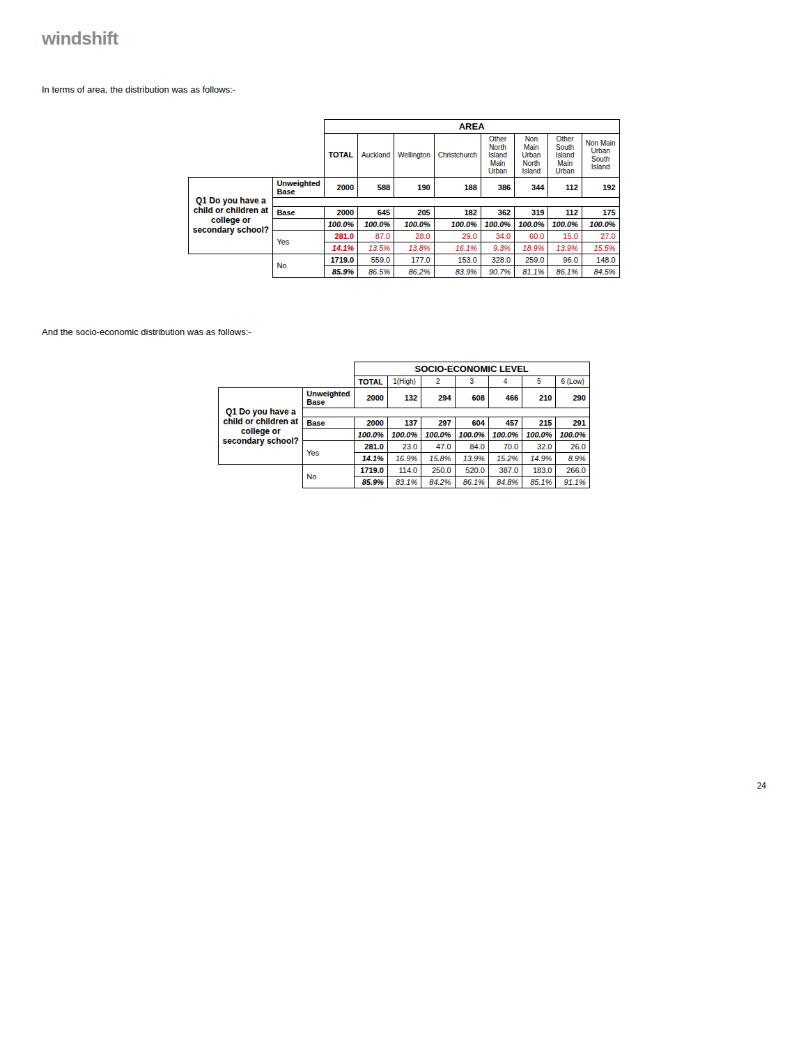windshift
In terms of area, the distribution was as follows:-
| | AREA |
| TOTAL | Auckland | Wellington | Christchurch | Other North Island Main Urban | Non Main Urban North Island | Other South Island Main Urban | Non Main Urban South Island |
| Q1 Do you have a child or children at college or secondary school? | Unweighted Base | 2000 | 588 | 190 | 188 | 386 | 344 | 112 | 192 |
| Base | 2000 | 645 | 205 | 182 | 362 | 319 | 112 | 175 |
| | 100.0% | 100.0% | 100.0% | 100.0% | 100.0% | 100.0% | 100.0% | 100.0% |
| Yes | 281.0 | 87.0 | 28.0 | 29.0 | 34.0 | 60.0 | 15.0 | 27.0 |
| 14.1% | 13.5% | 13.8% | 16.1% | 9.3% | 18.9% | 13.9% | 15.5% |
| | No | 1719.0 | 559.0 | 177.0 | 153.0 | 328.0 | 259.0 | 96.0 | 148.0 |
| | 85.9% | 86.5% | 86.2% | 83.9% | 90.7% | 81.1% | 86.1% | 84.5% |
And the socio-economic distribution was as follows:-
| | SOCIO-ECONOMIC LEVEL |
| TOTAL | 1(High) | 2 | 3 | 4 | 5 | 6 (Low) |
| Q1 Do you have a child or children at college or secondary school? | Unweighted Base | 2000 | 132 | 294 | 608 | 466 | 210 | 290 |
| Base | 2000 | 137 | 297 | 604 | 457 | 215 | 291 |
| | 100.0% | 100.0% | 100.0% | 100.0% | 100.0% | 100.0% | 100.0% |
| Yes | 281.0 | 23.0 | 47.0 | 84.0 | 70.0 | 32.0 | 26.0 |
| 14.1% | 16.9% | 15.8% | 13.9% | 15.2% | 14.9% | 8.9% |
| | No | 1719.0 | 114.0 | 250.0 | 520.0 | 387.0 | 183.0 | 266.0 |
| | 85.9% | 83.1% | 84.2% | 86.1% | 84.8% | 85.1% | 91.1% |
24